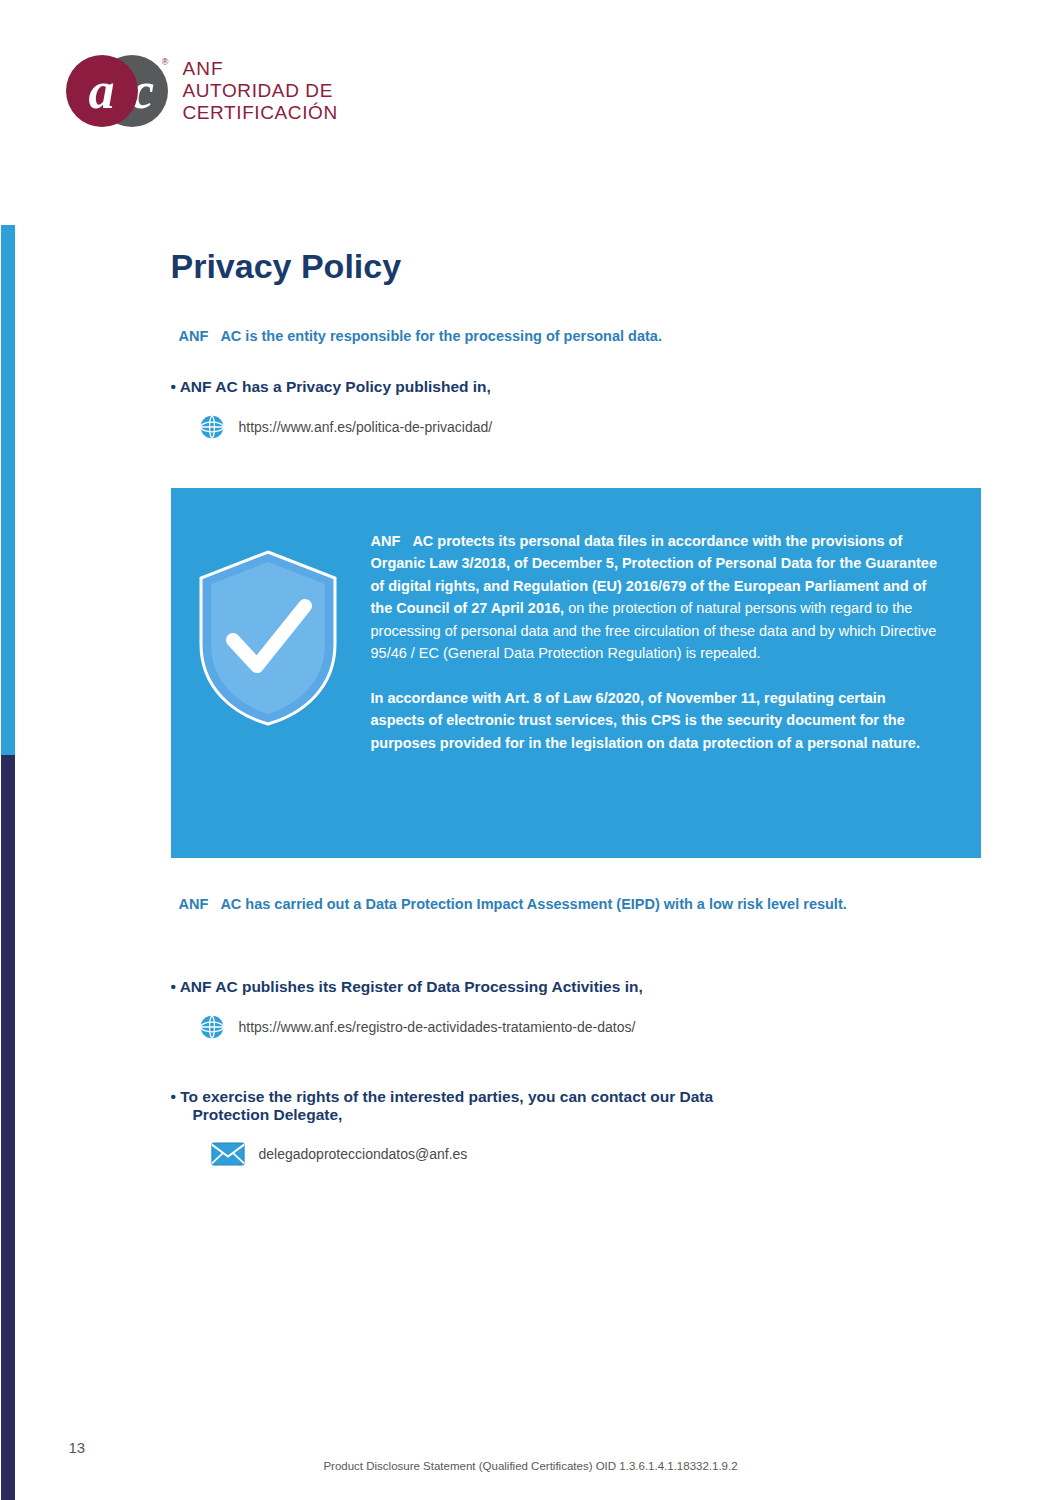c
a
®
ANF
AUTORIDAD DE
CERTIFICACIÓN
Privacy Policy
ANF AC is the entity responsible for the processing of personal data.
• ANF AC has a Privacy Policy published in,
https://www.anf.es/politica-de-privacidad/
ANF AC protects its personal data files in accordance with the provisions of Organic Law 3/2018, of December 5, Protection of Personal Data for the Guarantee of digital rights, and Regulation (EU) 2016/679 of the European Parliament and of the Council of 27 April 2016, on the protection of natural persons with regard to the processing of personal data and the free circulation of these data and by which Directive 95/46 / EC (General Data Protection Regulation) is repealed.
In accordance with Art. 8 of Law 6/2020, of November 11, regulating certain aspects of electronic trust services, this CPS is the security document for the purposes provided for in the legislation on data protection of a personal nature.
ANF AC has carried out a Data Protection Impact Assessment (EIPD) with a low risk level result.
• ANF AC publishes its Register of Data Processing Activities in,
https://www.anf.es/registro-de-actividades-tratamiento-de-datos/
• To exercise the rights of the interested parties, you can contact our Data
Protection Delegate,
delegadoprotecciondatos@anf.es
13
Product Disclosure Statement (Qualified Certificates) OID 1.3.6.1.4.1.18332.1.9.2